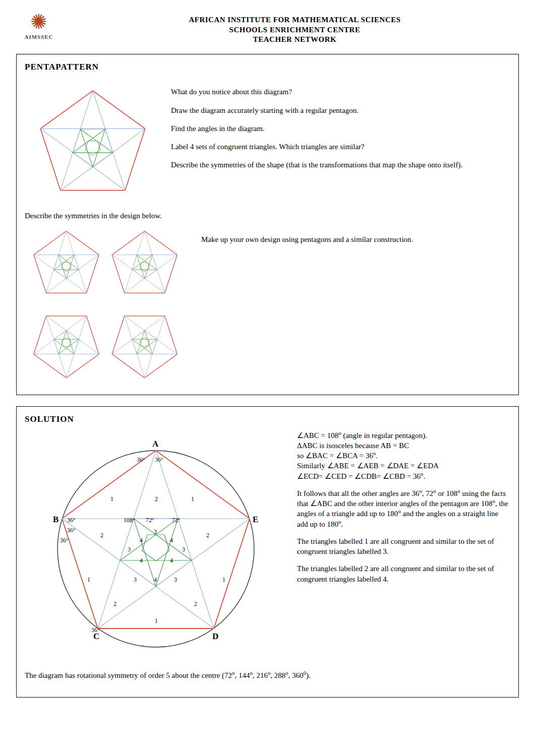✺
AIMSSEC
AFRICAN INSTITUTE FOR MATHEMATICAL SCIENCES
SCHOOLS ENRICHMENT CENTRE
TEACHER NETWORK
PENTAPATTERN
What do you notice about this diagram?
Draw the diagram accurately starting with a regular pentagon.
Find the angles in the diagram.
Label 4 sets of congruent triangles. Which triangles are similar?
Describe the symmetries of the shape (that is the transformations that map the shape onto itself).
Describe the symmetries in the design below.
Make up your own design using pentagons and a similar construction.
SOLUTION
A B E C D 36o 36o 36o 36o 36o 108o 72o 72o 36o 1 2 1 2 2 3 4 4 3 3 4 4 1 1 3 4 3 2 2 1
ABC = 108o (angle in regular pentagon).
ABC is isosceles because AB = BC
so BAC = BCA = 36o.
Similarly ABE = AEB = DAE = EDA
ECD= CED = CDB= CBD = 36o.
It follows that all the other angles are 36o, 72o or 108o using the facts that ABC and the other interior angles of the pentagon are 108o, the angles of a triangle add up to 180o and the angles on a straight line add up to 180o.
The triangles labelled 1 are all congruent and similar to the set of congruent triangles labelled 3.
The triangles labelled 2 are all congruent and similar to the set of congruent triangles labelled 4.
The diagram has rotational symmetry of order 5 about the centre (72o, 144o, 216o, 288o, 3600).